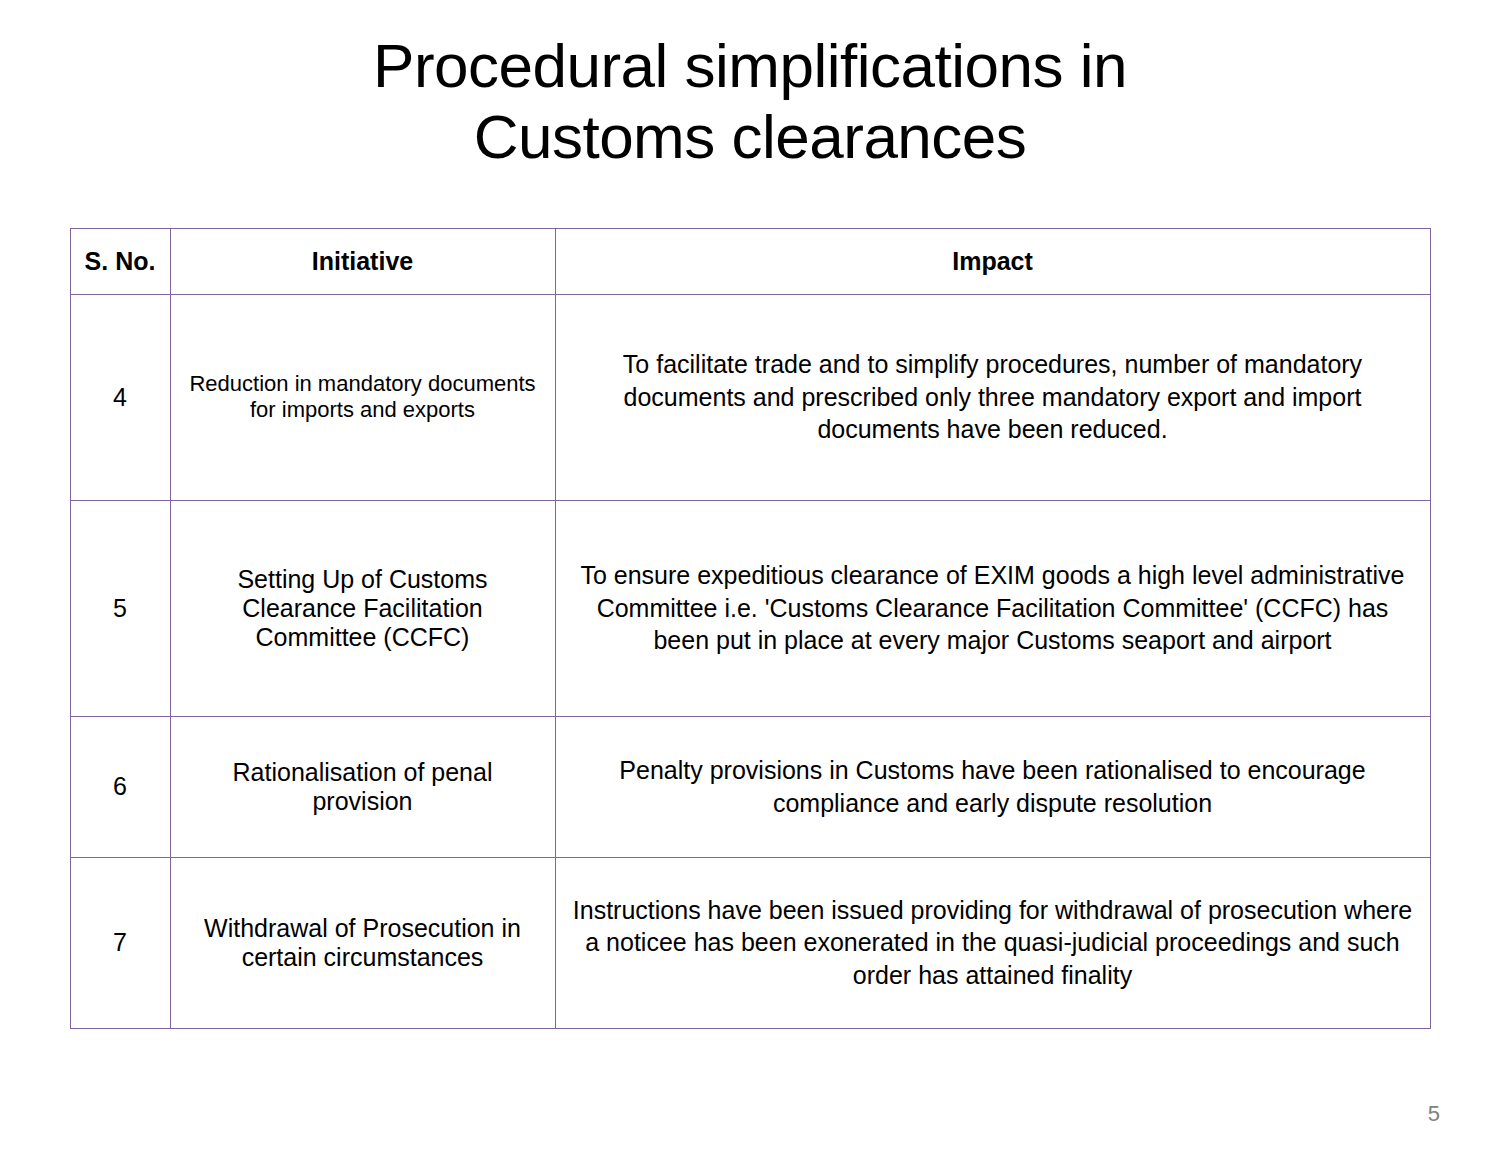Procedural simplifications in
Customs clearances
| S. No. | Initiative | Impact |
| --- | --- | --- |
| 4 | Reduction in mandatory documents for imports and exports | To facilitate trade and to simplify procedures, number of mandatory documents and prescribed only three mandatory export and import documents have been reduced. |
| 5 | Setting Up of Customs Clearance Facilitation Committee (CCFC) | To ensure expeditious clearance of EXIM goods a high level administrative Committee i.e. 'Customs Clearance Facilitation Committee' (CCFC) has been put in place at every major Customs seaport and airport |
| 6 | Rationalisation of penal provision | Penalty provisions in Customs have been rationalised to encourage compliance and early dispute resolution |
| 7 | Withdrawal of Prosecution in certain circumstances | Instructions have been issued providing for withdrawal of prosecution where a noticee has been exonerated in the quasi-judicial proceedings and such order has attained finality |
5